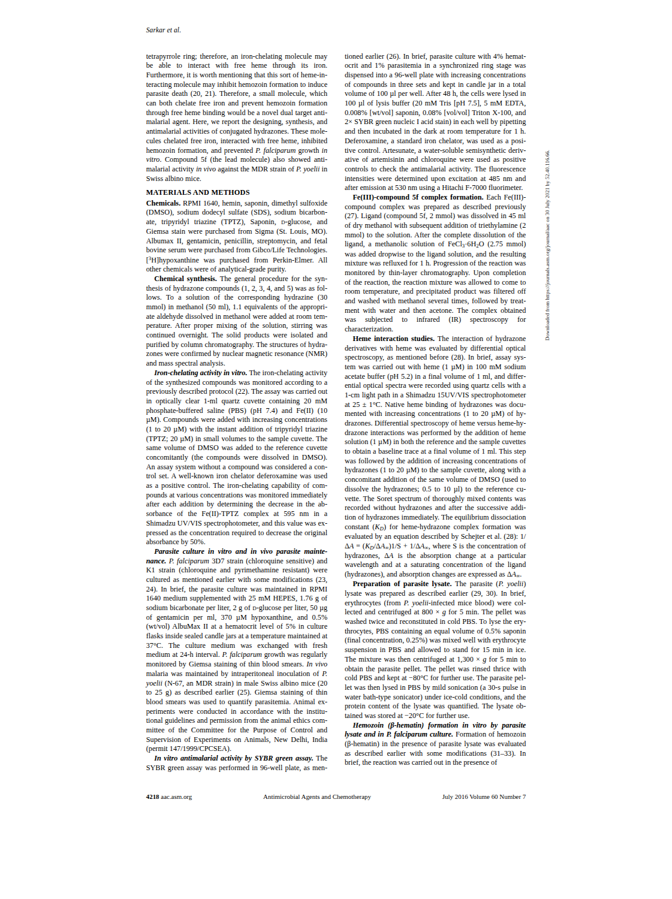Sarkar et al.
Downloaded from https://journals.asm.org/journal/aac on 30 July 2021 by 52.40.116.66.
tetrapyrrole ring; therefore, an iron-chelating molecule may be able to interact with free heme through its iron. Furthermore, it is worth mentioning that this sort of heme-interacting molecule may inhibit hemozoin formation to induce parasite death (20, 21). Therefore, a small molecule, which can both chelate free iron and prevent hemozoin formation through free heme binding would be a novel dual target antimalarial agent. Here, we report the designing, synthesis, and antimalarial activities of conjugated hydrazones. These molecules chelated free iron, interacted with free heme, inhibited hemozoin formation, and prevented P. falciparum growth in vitro. Compound 5f (the lead molecule) also showed antimalarial activity in vivo against the MDR strain of P. yoelii in Swiss albino mice.
Materials and Methods
Chemicals. RPMI 1640, hemin, saponin, dimethyl sulfoxide (DMSO), sodium dodecyl sulfate (SDS), sodium bicarbonate, tripyridyl triazine (TPTZ), Saponin, d-glucose, and Giemsa stain were purchased from Sigma (St. Louis, MO). Albumax II, gentamicin, penicillin, streptomycin, and fetal bovine serum were purchased from Gibco/Life Technologies. [3H]hypoxanthine was purchased from Perkin-Elmer. All other chemicals were of analytical-grade purity.
Chemical synthesis. The general procedure for the synthesis of hydrazone compounds (1, 2, 3, 4, and 5) was as follows. To a solution of the corresponding hydrazine (30 mmol) in methanol (50 ml), 1.1 equivalents of the appropriate aldehyde dissolved in methanol were added at room temperature. After proper mixing of the solution, stirring was continued overnight. The solid products were isolated and purified by column chromatography. The structures of hydrazones were confirmed by nuclear magnetic resonance (NMR) and mass spectral analysis.
Iron-chelating activity in vitro. The iron-chelating activity of the synthesized compounds was monitored according to a previously described protocol (22). The assay was carried out in optically clear 1-ml quartz cuvette containing 20 mM phosphate-buffered saline (PBS) (pH 7.4) and Fe(II) (10 µM). Compounds were added with increasing concentrations (1 to 20 µM) with the instant addition of tripyridyl triazine (TPTZ; 20 µM) in small volumes to the sample cuvette. The same volume of DMSO was added to the reference cuvette concomitantly (the compounds were dissolved in DMSO). An assay system without a compound was considered a control set. A well-known iron chelator deferoxamine was used as a positive control. The iron-chelating capability of compounds at various concentrations was monitored immediately after each addition by determining the decrease in the absorbance of the Fe(II)-TPTZ complex at 595 nm in a Shimadzu UV/VIS spectrophotometer, and this value was expressed as the concentration required to decrease the original absorbance by 50%.
Parasite culture in vitro and in vivo parasite maintenance. P. falciparum 3D7 strain (chloroquine sensitive) and K1 strain (chloroquine and pyrimethamine resistant) were cultured as mentioned earlier with some modifications (23, 24). In brief, the parasite culture was maintained in RPMI 1640 medium supplemented with 25 mM HEPES, 1.76 g of sodium bicarbonate per liter, 2 g of d-glucose per liter, 50 µg of gentamicin per ml, 370 µM hypoxanthine, and 0.5% (wt/vol) AlbuMax II at a hematocrit level of 5% in culture flasks inside sealed candle jars at a temperature maintained at 37°C. The culture medium was exchanged with fresh medium at 24-h interval. P. falciparum growth was regularly monitored by Giemsa staining of thin blood smears. In vivo malaria was maintained by intraperitoneal inoculation of P. yoelii (N-67, an MDR strain) in male Swiss albino mice (20 to 25 g) as described earlier (25). Giemsa staining of thin blood smears was used to quantify parasitemia. Animal experiments were conducted in accordance with the institutional guidelines and permission from the animal ethics committee of the Committee for the Purpose of Control and Supervision of Experiments on Animals, New Delhi, India (permit 147/1999/CPCSEA).
In vitro antimalarial activity by SYBR green assay. The SYBR green assay was performed in 96-well plate, as mentioned earlier (26). In brief, parasite culture with 4% hematocrit and 1% parasitemia in a synchronized ring stage was dispensed into a 96-well plate with increasing concentrations of compounds in three sets and kept in candle jar in a total volume of 100 µl per well. After 48 h, the cells were lysed in 100 µl of lysis buffer (20 mM Tris [pH 7.5], 5 mM EDTA, 0.008% [wt/vol] saponin, 0.08% [vol/vol] Triton X-100, and 2× SYBR green nucleic I acid stain) in each well by pipetting and then incubated in the dark at room temperature for 1 h. Deferoxamine, a standard iron chelator, was used as a positive control. Artesunate, a water-soluble semisynthetic derivative of artemisinin and chloroquine were used as positive controls to check the antimalarial activity. The fluorescence intensities were determined upon excitation at 485 nm and after emission at 530 nm using a Hitachi F-7000 fluorimeter.
Fe(III)-compound 5f complex formation. Each Fe(III)-compound complex was prepared as described previously (27). Ligand (compound 5f, 2 mmol) was dissolved in 45 ml of dry methanol with subsequent addition of triethylamine (2 mmol) to the solution. After the complete dissolution of the ligand, a methanolic solution of FeCl3·6H2O (2.75 mmol) was added dropwise to the ligand solution, and the resulting mixture was refluxed for 1 h. Progression of the reaction was monitored by thin-layer chromatography. Upon completion of the reaction, the reaction mixture was allowed to come to room temperature, and precipitated product was filtered off and washed with methanol several times, followed by treatment with water and then acetone. The complex obtained was subjected to infrared (IR) spectroscopy for characterization.
Heme interaction studies. The interaction of hydrazone derivatives with heme was evaluated by differential optical spectroscopy, as mentioned before (28). In brief, assay system was carried out with heme (1 µM) in 100 mM sodium acetate buffer (pH 5.2) in a final volume of 1 ml, and differential optical spectra were recorded using quartz cells with a 1-cm light path in a Shimadzu 15UV/VIS spectrophotometer at 25 ± 1°C. Native heme binding of hydrazones was documented with increasing concentrations (1 to 20 µM) of hydrazones. Differential spectroscopy of heme versus heme-hydrazone interactions was performed by the addition of heme solution (1 µM) in both the reference and the sample cuvettes to obtain a baseline trace at a final volume of 1 ml. This step was followed by the addition of increasing concentrations of hydrazones (1 to 20 µM) to the sample cuvette, along with a concomitant addition of the same volume of DMSO (used to dissolve the hydrazones; 0.5 to 10 µl) to the reference cuvette. The Soret spectrum of thoroughly mixed contents was recorded without hydrazones and after the successive addition of hydrazones immediately. The equilibrium dissociation constant (KD) for heme-hydrazone complex formation was evaluated by an equation described by Schejter et al. (28): 1/ΔA = (KD/ΔA∞)1/S + 1/ΔA∞, where S is the concentration of hydrazones, ΔA is the absorption change at a particular wavelength and at a saturating concentration of the ligand (hydrazones), and absorption changes are expressed as ΔA∞.
Preparation of parasite lysate. The parasite (P. yoelii) lysate was prepared as described earlier (29, 30). In brief, erythrocytes (from P. yoelii-infected mice blood) were collected and centrifuged at 800 × g for 5 min. The pellet was washed twice and reconstituted in cold PBS. To lyse the erythrocytes, PBS containing an equal volume of 0.5% saponin (final concentration, 0.25%) was mixed well with erythrocyte suspension in PBS and allowed to stand for 15 min in ice. The mixture was then centrifuged at 1,300 × g for 5 min to obtain the parasite pellet. The pellet was rinsed thrice with cold PBS and kept at −80°C for further use. The parasite pellet was then lysed in PBS by mild sonication (a 30-s pulse in water bath-type sonicator) under ice-cold conditions, and the protein content of the lysate was quantified. The lysate obtained was stored at −20°C for further use.
Hemozoin (β-hematin) formation in vitro by parasite lysate and in P. falciparum culture. Formation of hemozoin (β-hematin) in the presence of parasite lysate was evaluated as described earlier with some modifications (31–33). In brief, the reaction was carried out in the presence of
4218 aac.asm.org
Antimicrobial Agents and Chemotherapy
July 2016 Volume 60 Number 7